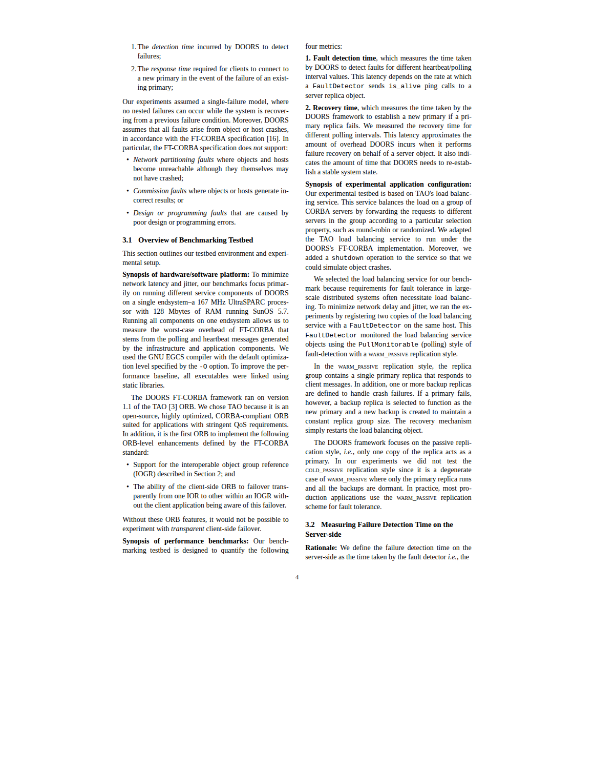The detection time incurred by DOORS to detect failures;
The response time required for clients to connect to a new primary in the event of the failure of an existing primary;
Our experiments assumed a single-failure model, where no nested failures can occur while the system is recovering from a previous failure condition. Moreover, DOORS assumes that all faults arise from object or host crashes, in accordance with the FT-CORBA specification [16]. In particular, the FT-CORBA specification does not support:
Network partitioning faults where objects and hosts become unreachable although they themselves may not have crashed;
Commission faults where objects or hosts generate incorrect results; or
Design or programming faults that are caused by poor design or programming errors.
3.1 Overview of Benchmarking Testbed
This section outlines our testbed environment and experimental setup.
Synopsis of hardware/software platform: To minimize network latency and jitter, our benchmarks focus primarily on running different service components of DOORS on a single endsystem–a 167 MHz UltraSPARC processor with 128 Mbytes of RAM running SunOS 5.7. Running all components on one endsystem allows us to measure the worst-case overhead of FT-CORBA that stems from the polling and heartbeat messages generated by the infrastructure and application components. We used the GNU EGCS compiler with the default optimization level specified by the -O option. To improve the performance baseline, all executables were linked using static libraries.
The DOORS FT-CORBA framework ran on version 1.1 of the TAO [3] ORB. We chose TAO because it is an open-source, highly optimized, CORBA-compliant ORB suited for applications with stringent QoS requirements. In addition, it is the first ORB to implement the following ORB-level enhancements defined by the FT-CORBA standard:
Support for the interoperable object group reference (IOGR) described in Section 2; and
The ability of the client-side ORB to failover transparently from one IOR to other within an IOGR without the client application being aware of this failover.
Without these ORB features, it would not be possible to experiment with transparent client-side failover.
Synopsis of performance benchmarks: Our benchmarking testbed is designed to quantify the following four metrics:
1. Fault detection time, which measures the time taken by DOORS to detect faults for different heartbeat/polling interval values. This latency depends on the rate at which a FaultDetector sends is_alive ping calls to a server replica object.
2. Recovery time, which measures the time taken by the DOORS framework to establish a new primary if a primary replica fails. We measured the recovery time for different polling intervals. This latency approximates the amount of overhead DOORS incurs when it performs failure recovery on behalf of a server object. It also indicates the amount of time that DOORS needs to re-establish a stable system state.
Synopsis of experimental application configuration: Our experimental testbed is based on TAO's load balancing service. This service balances the load on a group of CORBA servers by forwarding the requests to different servers in the group according to a particular selection property, such as round-robin or randomized. We adapted the TAO load balancing service to run under the DOORS's FT-CORBA implementation. Moreover, we added a shutdown operation to the service so that we could simulate object crashes.
We selected the load balancing service for our benchmark because requirements for fault tolerance in large-scale distributed systems often necessitate load balancing. To minimize network delay and jitter, we ran the experiments by registering two copies of the load balancing service with a FaultDetector on the same host. This FaultDetector monitored the load balancing service objects using the PullMonitorable (polling) style of fault-detection with a warm_passive replication style.
In the warm_passive replication style, the replica group contains a single primary replica that responds to client messages. In addition, one or more backup replicas are defined to handle crash failures. If a primary fails, however, a backup replica is selected to function as the new primary and a new backup is created to maintain a constant replica group size. The recovery mechanism simply restarts the load balancing object.
The DOORS framework focuses on the passive replication style, i.e., only one copy of the replica acts as a primary. In our experiments we did not test the cold_passive replication style since it is a degenerate case of warm_passive where only the primary replica runs and all the backups are dormant. In practice, most production applications use the warm_passive replication scheme for fault tolerance.
3.2 Measuring Failure Detection Time on the Server-side
Rationale: We define the failure detection time on the server-side as the time taken by the fault detector i.e., the
4